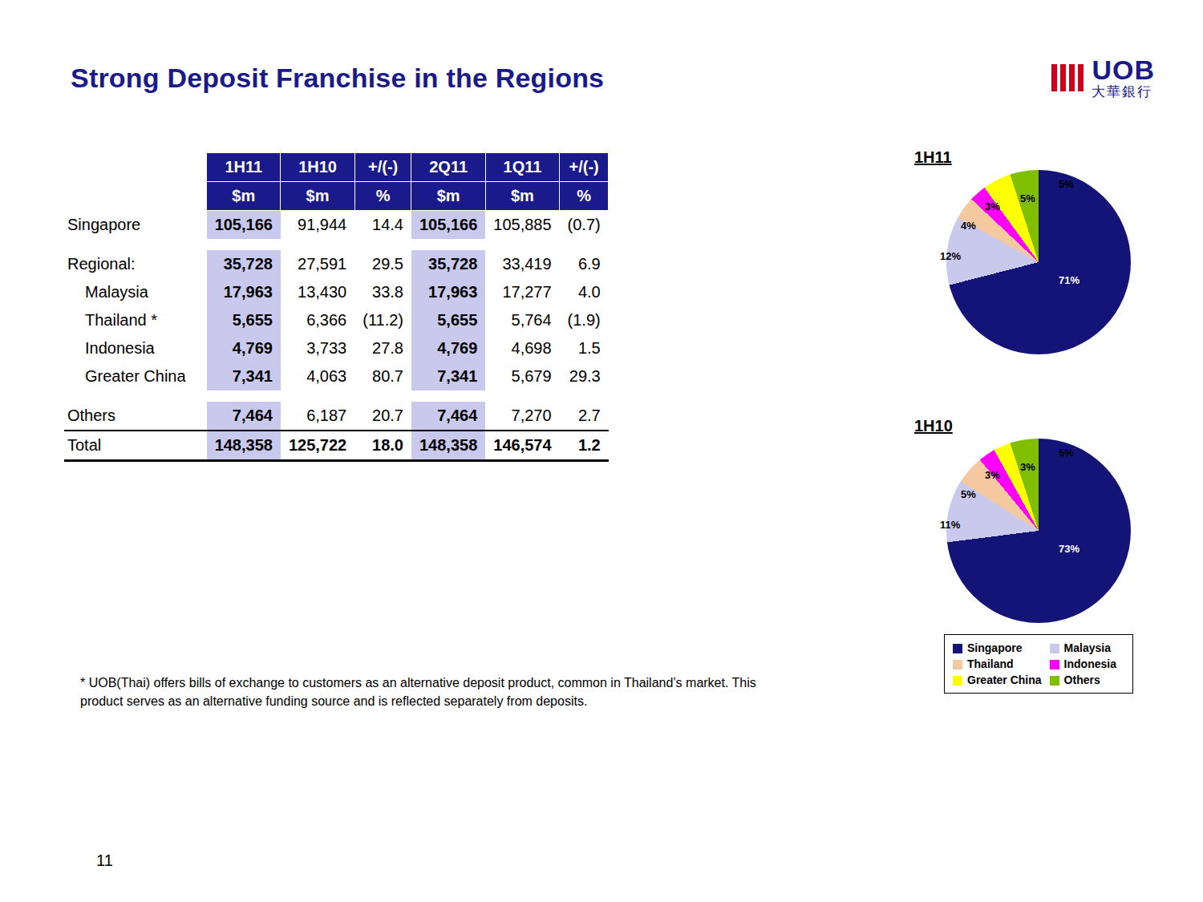Strong Deposit Franchise in the Regions
UOB
大華銀行
| | 1H11 | 1H10 | +/(-) | 2Q11 | 1Q11 | +/(-) |
| --- | --- | --- | --- | --- | --- | --- |
| | $m | $m | % | $m | $m | % |
| Singapore | 105,166 | 91,944 | 14.4 | 105,166 | 105,885 | (0.7) |
| Regional: | 35,728 | 27,591 | 29.5 | 35,728 | 33,419 | 6.9 |
| Malaysia | 17,963 | 13,430 | 33.8 | 17,963 | 17,277 | 4.0 |
| Thailand * | 5,655 | 6,366 | (11.2) | 5,655 | 5,764 | (1.9) |
| Indonesia | 4,769 | 3,733 | 27.8 | 4,769 | 4,698 | 1.5 |
| Greater China | 7,341 | 4,063 | 80.7 | 7,341 | 5,679 | 29.3 |
| Others | 7,464 | 6,187 | 20.7 | 7,464 | 7,270 | 2.7 |
| Total | 148,358 | 125,722 | 18.0 | 148,358 | 146,574 | 1.2 |
* UOB(Thai) offers bills of exchange to customers as an alternative deposit product, common in Thailand’s market. This product serves as an alternative funding source and is reflected separately from deposits.
11
1H11
71% 12% 4% 3% 5% 5%
1H10
73% 11% 5% 3% 3% 5%
| Singapore | Malaysia |
| Thailand | Indonesia |
| Greater China | Others |